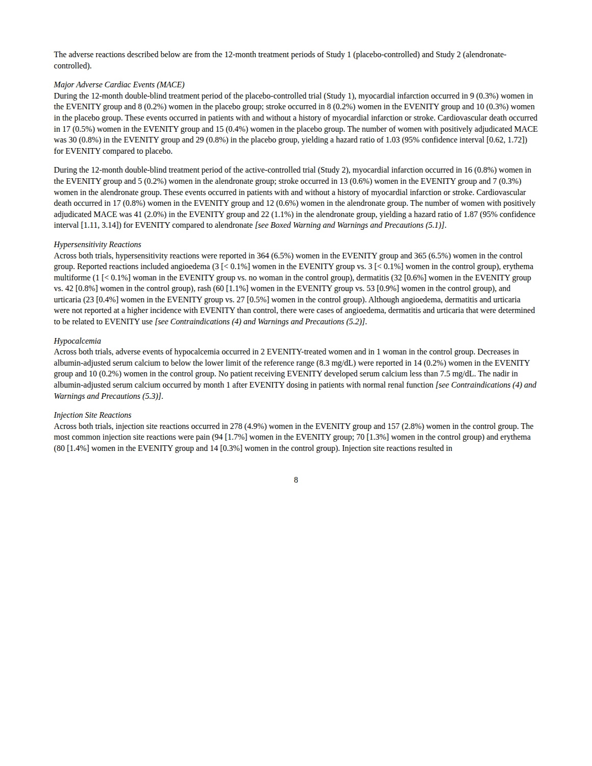The adverse reactions described below are from the 12-month treatment periods of Study 1 (placebo-controlled) and Study 2 (alendronate-controlled).
Major Adverse Cardiac Events (MACE)
During the 12-month double-blind treatment period of the placebo-controlled trial (Study 1), myocardial infarction occurred in 9 (0.3%) women in the EVENITY group and 8 (0.2%) women in the placebo group; stroke occurred in 8 (0.2%) women in the EVENITY group and 10 (0.3%) women in the placebo group. These events occurred in patients with and without a history of myocardial infarction or stroke. Cardiovascular death occurred in 17 (0.5%) women in the EVENITY group and 15 (0.4%) women in the placebo group. The number of women with positively adjudicated MACE was 30 (0.8%) in the EVENITY group and 29 (0.8%) in the placebo group, yielding a hazard ratio of 1.03 (95% confidence interval [0.62, 1.72]) for EVENITY compared to placebo.
During the 12-month double-blind treatment period of the active-controlled trial (Study 2), myocardial infarction occurred in 16 (0.8%) women in the EVENITY group and 5 (0.2%) women in the alendronate group; stroke occurred in 13 (0.6%) women in the EVENITY group and 7 (0.3%) women in the alendronate group. These events occurred in patients with and without a history of myocardial infarction or stroke. Cardiovascular death occurred in 17 (0.8%) women in the EVENITY group and 12 (0.6%) women in the alendronate group. The number of women with positively adjudicated MACE was 41 (2.0%) in the EVENITY group and 22 (1.1%) in the alendronate group, yielding a hazard ratio of 1.87 (95% confidence interval [1.11, 3.14]) for EVENITY compared to alendronate [see Boxed Warning and Warnings and Precautions (5.1)].
Hypersensitivity Reactions
Across both trials, hypersensitivity reactions were reported in 364 (6.5%) women in the EVENITY group and 365 (6.5%) women in the control group. Reported reactions included angioedema (3 [< 0.1%] women in the EVENITY group vs. 3 [< 0.1%] women in the control group), erythema multiforme (1 [< 0.1%] woman in the EVENITY group vs. no woman in the control group), dermatitis (32 [0.6%] women in the EVENITY group vs. 42 [0.8%] women in the control group), rash (60 [1.1%] women in the EVENITY group vs. 53 [0.9%] women in the control group), and urticaria (23 [0.4%] women in the EVENITY group vs. 27 [0.5%] women in the control group). Although angioedema, dermatitis and urticaria were not reported at a higher incidence with EVENITY than control, there were cases of angioedema, dermatitis and urticaria that were determined to be related to EVENITY use [see Contraindications (4) and Warnings and Precautions (5.2)].
Hypocalcemia
Across both trials, adverse events of hypocalcemia occurred in 2 EVENITY-treated women and in 1 woman in the control group. Decreases in albumin-adjusted serum calcium to below the lower limit of the reference range (8.3 mg/dL) were reported in 14 (0.2%) women in the EVENITY group and 10 (0.2%) women in the control group. No patient receiving EVENITY developed serum calcium less than 7.5 mg/dL. The nadir in albumin-adjusted serum calcium occurred by month 1 after EVENITY dosing in patients with normal renal function [see Contraindications (4) and Warnings and Precautions (5.3)].
Injection Site Reactions
Across both trials, injection site reactions occurred in 278 (4.9%) women in the EVENITY group and 157 (2.8%) women in the control group. The most common injection site reactions were pain (94 [1.7%] women in the EVENITY group; 70 [1.3%] women in the control group) and erythema (80 [1.4%] women in the EVENITY group and 14 [0.3%] women in the control group). Injection site reactions resulted in
8